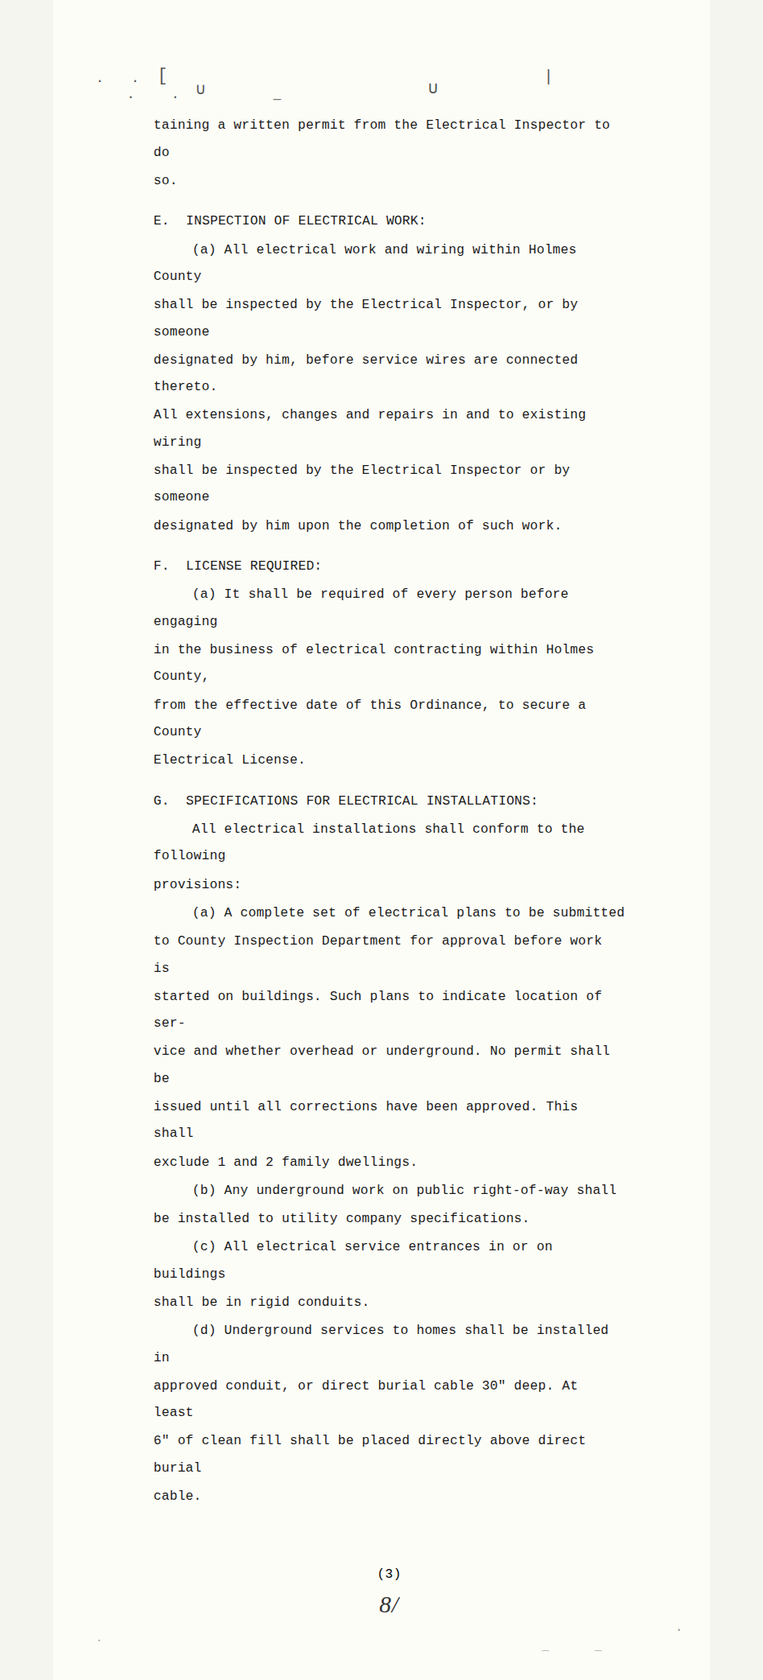. . . . [ ∪ — ∪ |
taining a written permit from the Electrical Inspector to do
so.
E. INSPECTION OF ELECTRICAL WORK:
(a) All electrical work and wiring within Holmes County
shall be inspected by the Electrical Inspector, or by someone
designated by him, before service wires are connected thereto.
All extensions, changes and repairs in and to existing wiring
shall be inspected by the Electrical Inspector or by someone
designated by him upon the completion of such work.
F. LICENSE REQUIRED:
(a) It shall be required of every person before engaging
in the business of electrical contracting within Holmes County,
from the effective date of this Ordinance, to secure a County
Electrical License.
G. SPECIFICATIONS FOR ELECTRICAL INSTALLATIONS:
All electrical installations shall conform to the following
provisions:
(a) A complete set of electrical plans to be submitted
to County Inspection Department for approval before work is
started on buildings. Such plans to indicate location of ser-
vice and whether overhead or underground. No permit shall be
issued until all corrections have been approved. This shall
exclude 1 and 2 family dwellings.
(b) Any underground work on public right-of-way shall
be installed to utility company specifications.
(c) All electrical service entrances in or on buildings
shall be in rigid conduits.
(d) Underground services to homes shall be installed in
approved conduit, or direct burial cable 30" deep. At least
6" of clean fill shall be placed directly above direct burial
cable.
(3)
8/
·
·
— —